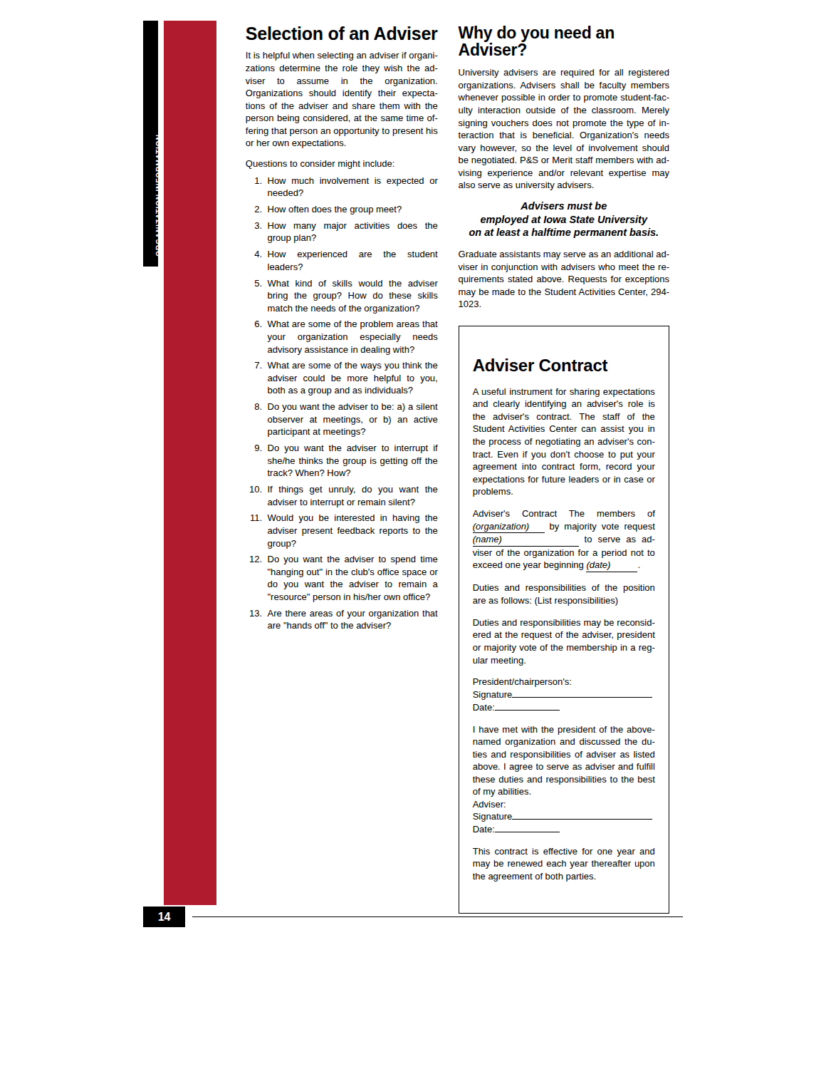ORGANIZATION INFORMATION
Your Adviser
Selection of an Adviser
It is helpful when selecting an adviser if organizations determine the role they wish the adviser to assume in the organization. Organizations should identify their expectations of the adviser and share them with the person being considered, at the same time offering that person an opportunity to present his or her own expectations.
Questions to consider might include:
How much involvement is expected or needed?
How often does the group meet?
How many major activities does the group plan?
How experienced are the student leaders?
What kind of skills would the adviser bring the group? How do these skills match the needs of the organization?
What are some of the problem areas that your organization especially needs advisory assistance in dealing with?
What are some of the ways you think the adviser could be more helpful to you, both as a group and as individuals?
Do you want the adviser to be: a) a silent observer at meetings, or b) an active participant at meetings?
Do you want the adviser to interrupt if she/he thinks the group is getting off the track? When? How?
If things get unruly, do you want the adviser to interrupt or remain silent?
Would you be interested in having the adviser present feedback reports to the group?
Do you want the adviser to spend time "hanging out" in the club's office space or do you want the adviser to remain a "resource" person in his/her own office?
Are there areas of your organization that are "hands off" to the adviser?
Why do you need an Adviser?
University advisers are required for all registered organizations. Advisers shall be faculty members whenever possible in order to promote student-faculty interaction outside of the classroom. Merely signing vouchers does not promote the type of interaction that is beneficial. Organization's needs vary however, so the level of involvement should be negotiated. P&S or Merit staff members with advising experience and/or relevant expertise may also serve as university advisers.
Advisers must be
employed at Iowa State University
on at least a halftime permanent basis.
Graduate assistants may serve as an additional adviser in conjunction with advisers who meet the requirements stated above. Requests for exceptions may be made to the Student Activities Center, 294-1023.
Adviser Contract
A useful instrument for sharing expectations and clearly identifying an adviser's role is the adviser's contract. The staff of the Student Activities Center can assist you in the process of negotiating an adviser's contract. Even if you don't choose to put your agreement into contract form, record your expectations for future leaders or in case or problems.
Adviser's Contract The members of (organization) by majority vote request(name) to serve as adviser of the organization for a period not to exceed one year beginning (date).
Duties and responsibilities of the position are as follows: (List responsibilities)
Duties and responsibilities may be reconsidered at the request of the adviser, president or majority vote of the membership in a regular meeting.
President/chairperson's:
Signature Date:
I have met with the president of the above-named organization and discussed the duties and responsibilities of adviser as listed above. I agree to serve as adviser and fulfill these duties and responsibilities to the best of my abilities.
Adviser:
Signature Date:
This contract is effective for one year and may be renewed each year thereafter upon the agreement of both parties.
14